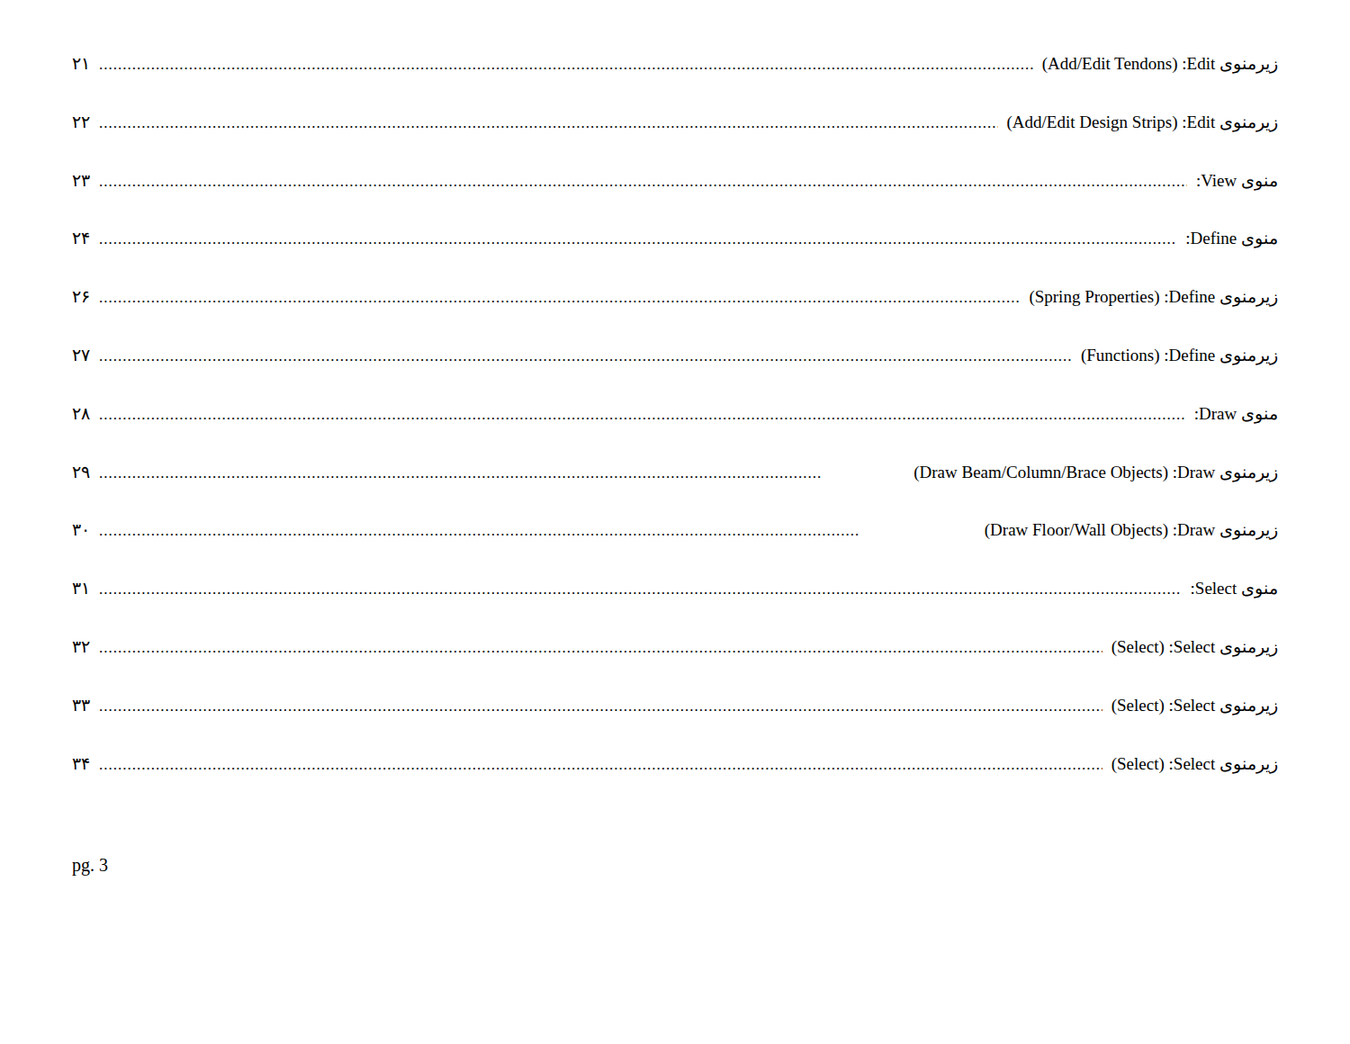زیرمنوی Edit: (Add/Edit Tendons) .................................................................................................................................................................................................................................................. ۲۱
زیرمنوی Edit: (Add/Edit Design Strips) .......................................................................................................................................................................................................... ۲۲
منوی View: ................................................................................................................................................................................................................................................................................. ۲۳
منوی Define: .............................................................................................................................................................................................................................................................................. ۲۴
زیرمنوی Define: (Spring Properties) ............................................................................................................................................................................................................. ۲۶
زیرمنوی Define: (Functions) ......................................................................................................................................................................................................................... ۲۷
منوی Draw: ................................................................................................................................................................................................................................................................................ ۲۸
زیرمنوی Draw: (Draw Beam/Column/Brace Objects) ......................................................................................................................................................... ۲۹
زیرمنوی Draw: (Draw Floor/Wall Objects) ................................................................................................................................................................. ۳۰
منوی Select: ............................................................................................................................................................................................................................................................................... ۳۱
زیرمنوی Select: (Select) .............................................................................................................................................................................................................................. ۳۲
زیرمنوی Select: (Select) .............................................................................................................................................................................................................................. ۳۳
زیرمنوی Select: (Select) .............................................................................................................................................................................................................................. ۳۴
pg. 3